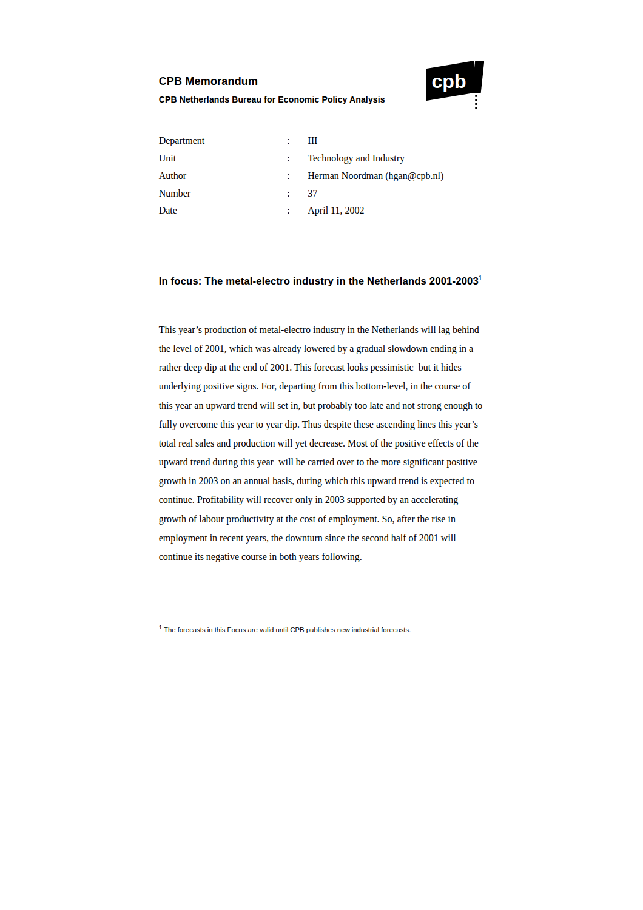cpb
CPB Memorandum
CPB Netherlands Bureau for Economic Policy Analysis
| Department | : | III |
| Unit | : | Technology and Industry |
| Author | : | Herman Noordman (hgan@cpb.nl) |
| Number | : | 37 |
| Date | : | April 11, 2002 |
In focus: The metal-electro industry in the Netherlands 2001-20031
This year’s production of metal-electro industry in the Netherlands will lag behind the level of 2001, which was already lowered by a gradual slowdown ending in a rather deep dip at the end of 2001. This forecast looks pessimistic but it hides underlying positive signs. For, departing from this bottom-level, in the course of this year an upward trend will set in, but probably too late and not strong enough to fully overcome this year to year dip. Thus despite these ascending lines this year’s total real sales and production will yet decrease. Most of the positive effects of the upward trend during this year will be carried over to the more significant positive growth in 2003 on an annual basis, during which this upward trend is expected to continue. Profitability will recover only in 2003 supported by an accelerating growth of labour productivity at the cost of employment. So, after the rise in employment in recent years, the downturn since the second half of 2001 will continue its negative course in both years following.
1 The forecasts in this Focus are valid until CPB publishes new industrial forecasts.